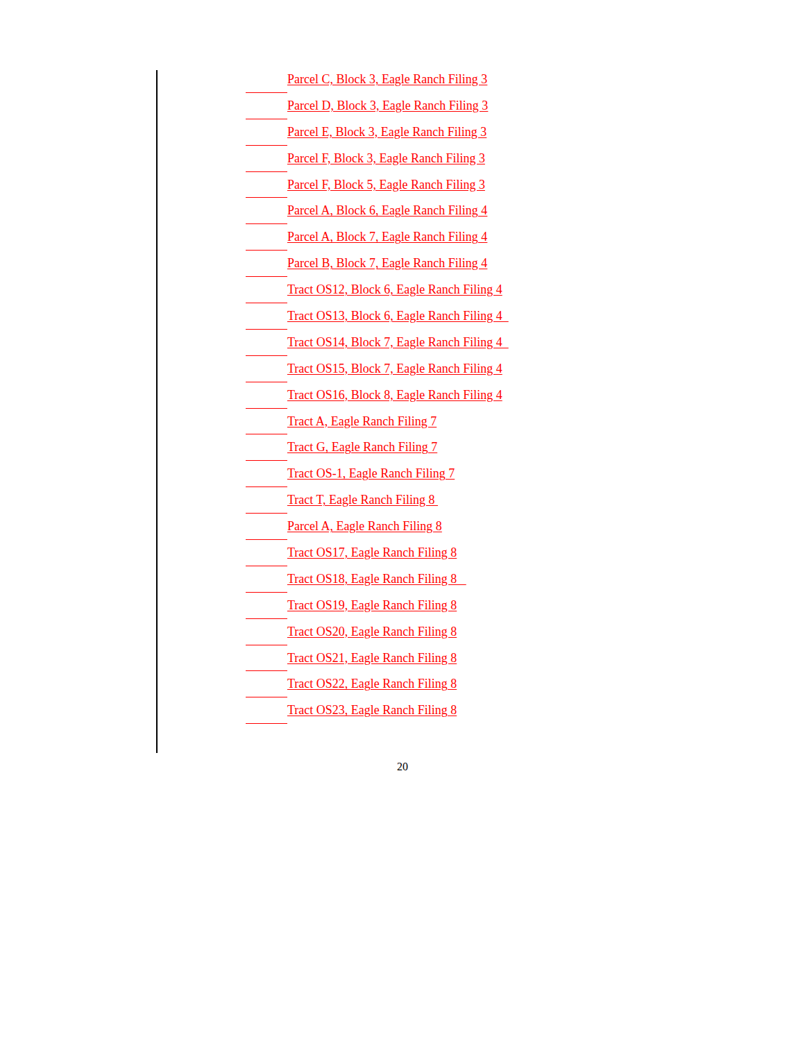Parcel C, Block 3, Eagle Ranch Filing 3
Parcel D, Block 3, Eagle Ranch Filing 3
Parcel E, Block 3, Eagle Ranch Filing 3
Parcel F, Block 3, Eagle Ranch Filing 3
Parcel F, Block 5, Eagle Ranch Filing 3
Parcel A, Block 6, Eagle Ranch Filing 4
Parcel A, Block 7, Eagle Ranch Filing 4
Parcel B, Block 7, Eagle Ranch Filing 4
Tract OS12, Block 6, Eagle Ranch Filing 4
Tract OS13, Block 6, Eagle Ranch Filing 4
Tract OS14, Block 7, Eagle Ranch Filing 4
Tract OS15, Block 7, Eagle Ranch Filing 4
Tract OS16, Block 8, Eagle Ranch Filing 4
Tract A, Eagle Ranch Filing 7
Tract G, Eagle Ranch Filing 7
Tract OS-1, Eagle Ranch Filing 7
Tract T, Eagle Ranch Filing 8
Parcel A, Eagle Ranch Filing 8
Tract OS17, Eagle Ranch Filing 8
Tract OS18, Eagle Ranch Filing 8
Tract OS19, Eagle Ranch Filing 8
Tract OS20, Eagle Ranch Filing 8
Tract OS21, Eagle Ranch Filing 8
Tract OS22, Eagle Ranch Filing 8
Tract OS23, Eagle Ranch Filing 8
20